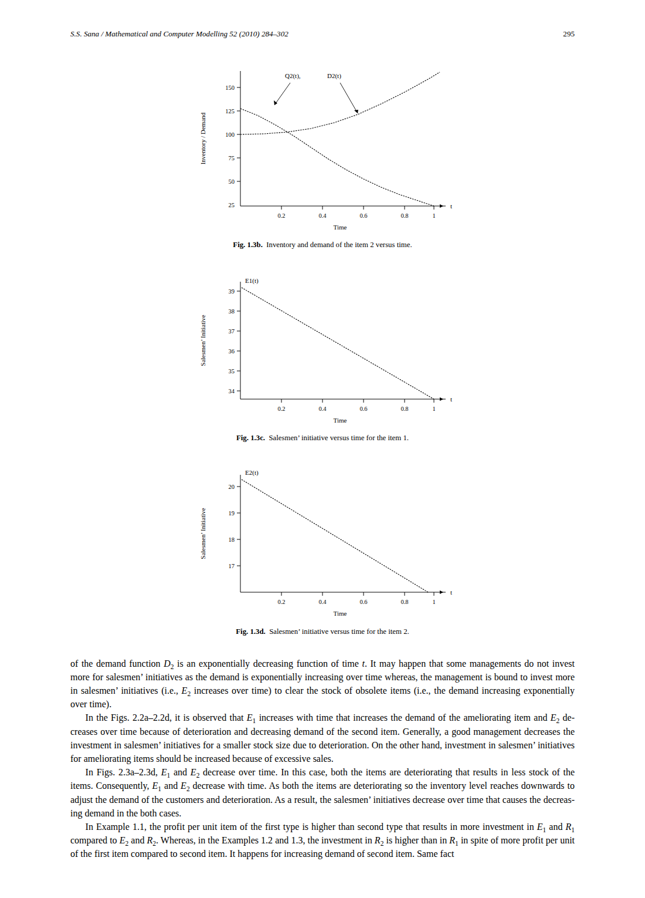S.S. Sana / Mathematical and Computer Modelling 52 (2010) 284–302 295
150 125 100 75 50 25 0.2 0.4 0.6 0.8 1 Time Inventory / Demand Q2(t), D2(t) t
Fig. 1.3b. Inventory and demand of the item 2 versus time.
39 38 37 36 35 34 0.2 0.4 0.6 0.8 1 Time Salesmen’ Initiative E1(t) t
Fig. 1.3c. Salesmen’ initiative versus time for the item 1.
20 19 18 17 0.2 0.4 0.6 0.8 1 Time Salesmen’ Initiative E2(t) t
Fig. 1.3d. Salesmen’ initiative versus time for the item 2.
of the demand function D2 is an exponentially decreasing function of time t. It may happen that some managements do not invest more for salesmen’ initiatives as the demand is exponentially increasing over time whereas, the management is bound to invest more in salesmen’ initiatives (i.e., E2 increases over time) to clear the stock of obsolete items (i.e., the demand increasing exponentially over time).
In the Figs. 2.2a–2.2d, it is observed that E1 increases with time that increases the demand of the ameliorating item and E2 decreases over time because of deterioration and decreasing demand of the second item. Generally, a good management decreases the investment in salesmen’ initiatives for a smaller stock size due to deterioration. On the other hand, investment in salesmen’ initiatives for ameliorating items should be increased because of excessive sales.
In Figs. 2.3a–2.3d, E1 and E2 decrease over time. In this case, both the items are deteriorating that results in less stock of the items. Consequently, E1 and E2 decrease with time. As both the items are deteriorating so the inventory level reaches downwards to adjust the demand of the customers and deterioration. As a result, the salesmen’ initiatives decrease over time that causes the decreasing demand in the both cases.
In Example 1.1, the profit per unit item of the first type is higher than second type that results in more investment in E1 and R1 compared to E2 and R2. Whereas, in the Examples 1.2 and 1.3, the investment in R2 is higher than in R1 in spite of more profit per unit of the first item compared to second item. It happens for increasing demand of second item. Same fact